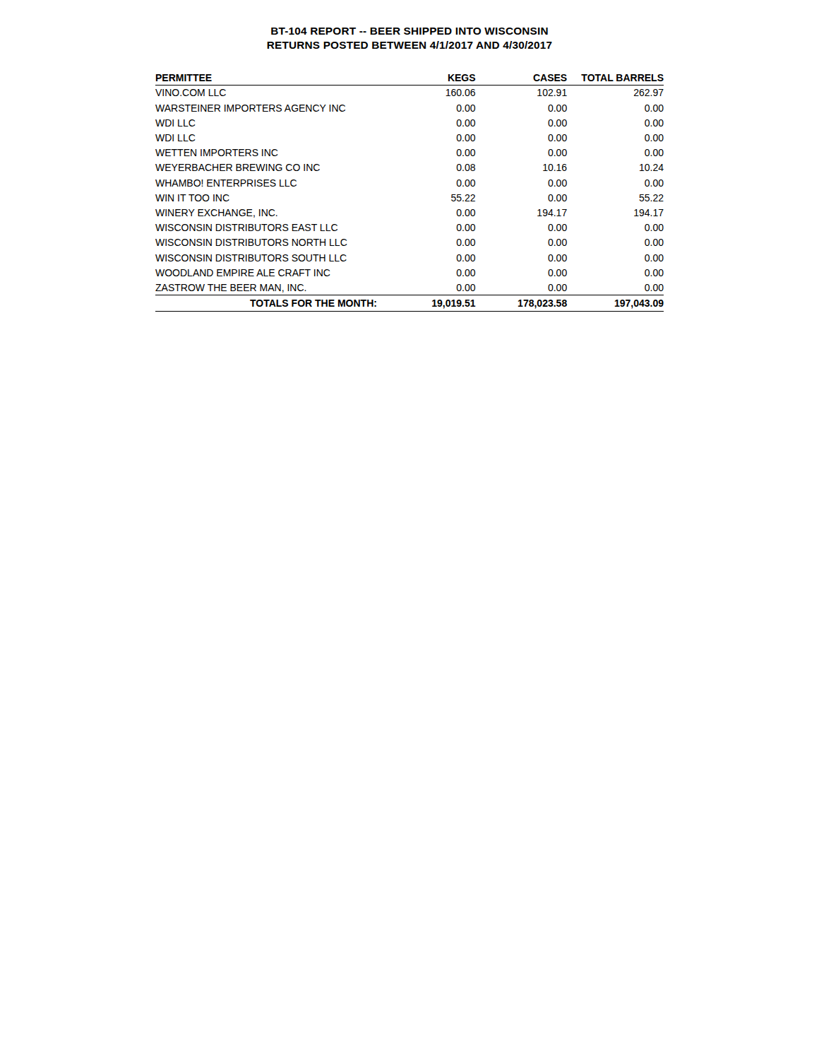BT-104 REPORT -- BEER SHIPPED INTO WISCONSIN RETURNS POSTED BETWEEN 4/1/2017 AND 4/30/2017
| PERMITTEE | KEGS | CASES | TOTAL BARRELS |
| --- | --- | --- | --- |
| VINO.COM LLC | 160.06 | 102.91 | 262.97 |
| WARSTEINER IMPORTERS AGENCY INC | 0.00 | 0.00 | 0.00 |
| WDI LLC | 0.00 | 0.00 | 0.00 |
| WDI LLC | 0.00 | 0.00 | 0.00 |
| WETTEN IMPORTERS INC | 0.00 | 0.00 | 0.00 |
| WEYERBACHER BREWING CO INC | 0.08 | 10.16 | 10.24 |
| WHAMBO! ENTERPRISES LLC | 0.00 | 0.00 | 0.00 |
| WIN IT TOO INC | 55.22 | 0.00 | 55.22 |
| WINERY EXCHANGE, INC. | 0.00 | 194.17 | 194.17 |
| WISCONSIN DISTRIBUTORS EAST LLC | 0.00 | 0.00 | 0.00 |
| WISCONSIN DISTRIBUTORS NORTH LLC | 0.00 | 0.00 | 0.00 |
| WISCONSIN DISTRIBUTORS SOUTH LLC | 0.00 | 0.00 | 0.00 |
| WOODLAND EMPIRE ALE CRAFT INC | 0.00 | 0.00 | 0.00 |
| ZASTROW THE BEER MAN, INC. | 0.00 | 0.00 | 0.00 |
| TOTALS FOR THE MONTH: | 19,019.51 | 178,023.58 | 197,043.09 |